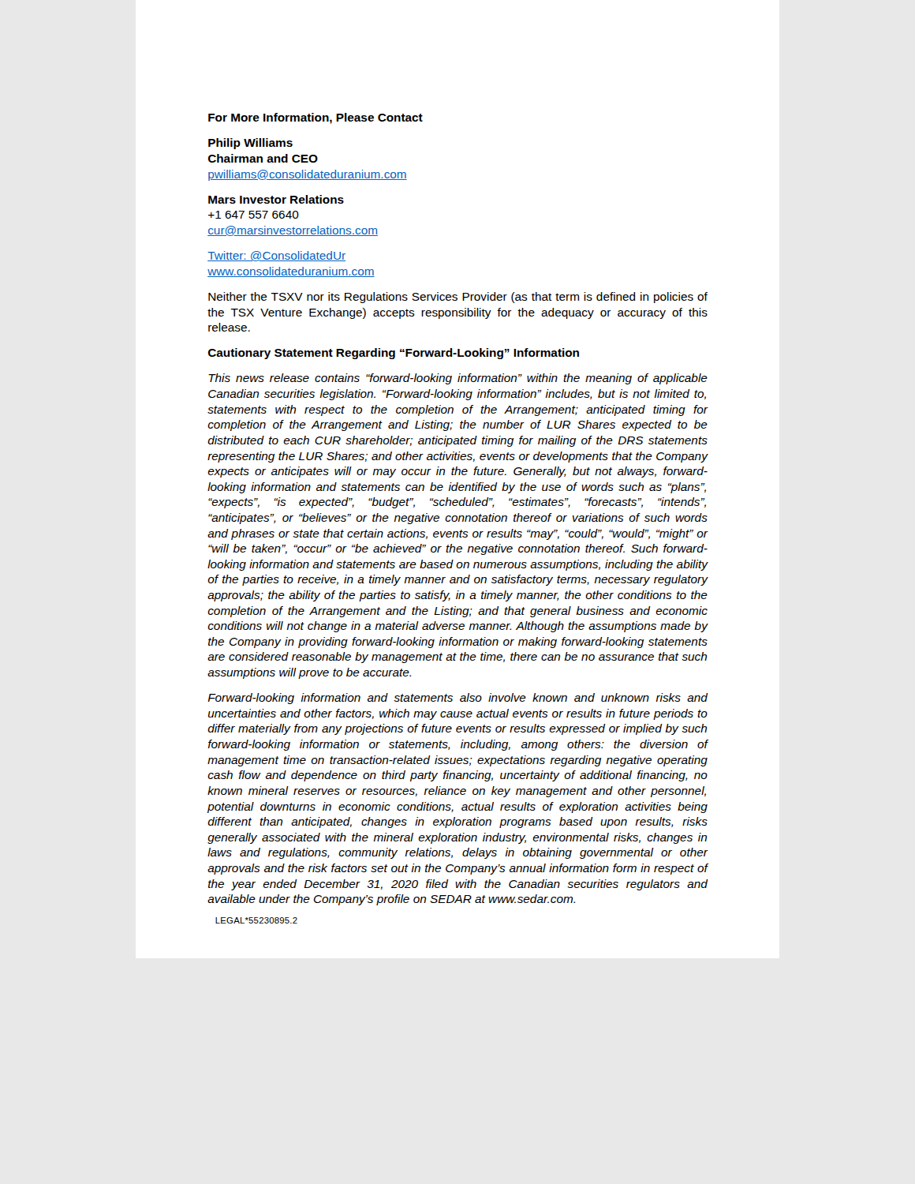For More Information, Please Contact
Philip Williams
Chairman and CEO
pwilliams@consolidateduranium.com
Mars Investor Relations
+1 647 557 6640
cur@marsinvestorrelations.com
Twitter: @ConsolidatedUr
www.consolidateduranium.com
Neither the TSXV nor its Regulations Services Provider (as that term is defined in policies of the TSX Venture Exchange) accepts responsibility for the adequacy or accuracy of this release.
Cautionary Statement Regarding “Forward-Looking” Information
This news release contains “forward-looking information” within the meaning of applicable Canadian securities legislation. “Forward-looking information” includes, but is not limited to, statements with respect to the completion of the Arrangement; anticipated timing for completion of the Arrangement and Listing; the number of LUR Shares expected to be distributed to each CUR shareholder; anticipated timing for mailing of the DRS statements representing the LUR Shares; and other activities, events or developments that the Company expects or anticipates will or may occur in the future. Generally, but not always, forward-looking information and statements can be identified by the use of words such as “plans”, “expects”, “is expected”, “budget”, “scheduled”, “estimates”, “forecasts”, “intends”, “anticipates”, or “believes” or the negative connotation thereof or variations of such words and phrases or state that certain actions, events or results “may”, “could”, “would”, “might” or “will be taken”, “occur” or “be achieved” or the negative connotation thereof. Such forward-looking information and statements are based on numerous assumptions, including the ability of the parties to receive, in a timely manner and on satisfactory terms, necessary regulatory approvals; the ability of the parties to satisfy, in a timely manner, the other conditions to the completion of the Arrangement and the Listing; and that general business and economic conditions will not change in a material adverse manner. Although the assumptions made by the Company in providing forward-looking information or making forward-looking statements are considered reasonable by management at the time, there can be no assurance that such assumptions will prove to be accurate.
Forward-looking information and statements also involve known and unknown risks and uncertainties and other factors, which may cause actual events or results in future periods to differ materially from any projections of future events or results expressed or implied by such forward-looking information or statements, including, among others: the diversion of management time on transaction-related issues; expectations regarding negative operating cash flow and dependence on third party financing, uncertainty of additional financing, no known mineral reserves or resources, reliance on key management and other personnel, potential downturns in economic conditions, actual results of exploration activities being different than anticipated, changes in exploration programs based upon results, risks generally associated with the mineral exploration industry, environmental risks, changes in laws and regulations, community relations, delays in obtaining governmental or other approvals and the risk factors set out in the Company’s annual information form in respect of the year ended December 31, 2020 filed with the Canadian securities regulators and available under the Company’s profile on SEDAR at www.sedar.com.
LEGAL*55230895.2